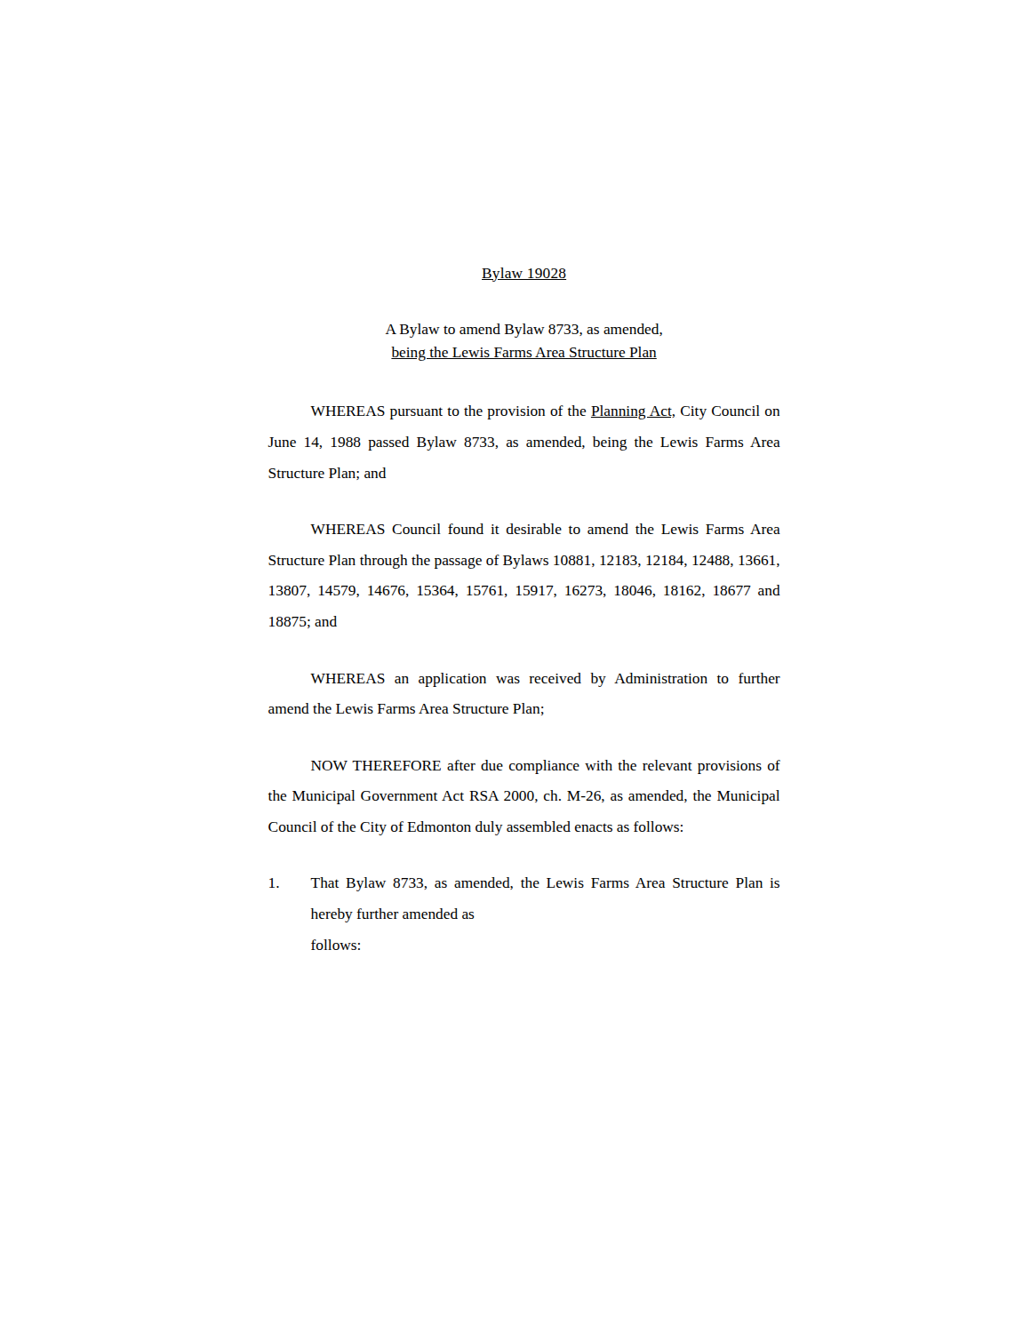Bylaw 19028
A Bylaw to amend Bylaw 8733, as amended,
being the Lewis Farms Area Structure Plan
WHEREAS pursuant to the provision of the Planning Act, City Council on June 14, 1988 passed Bylaw 8733, as amended, being the Lewis Farms Area Structure Plan; and
WHEREAS Council found it desirable to amend the Lewis Farms Area Structure Plan through the passage of Bylaws 10881, 12183, 12184, 12488, 13661, 13807, 14579, 14676, 15364, 15761, 15917, 16273, 18046, 18162, 18677 and 18875; and
WHEREAS an application was received by Administration to further amend the Lewis Farms Area Structure Plan;
NOW THEREFORE after due compliance with the relevant provisions of the Municipal Government Act RSA 2000, ch. M-26, as amended, the Municipal Council of the City of Edmonton duly assembled enacts as follows:
1.
That Bylaw 8733, as amended, the Lewis Farms Area Structure Plan is hereby further amended as follows: